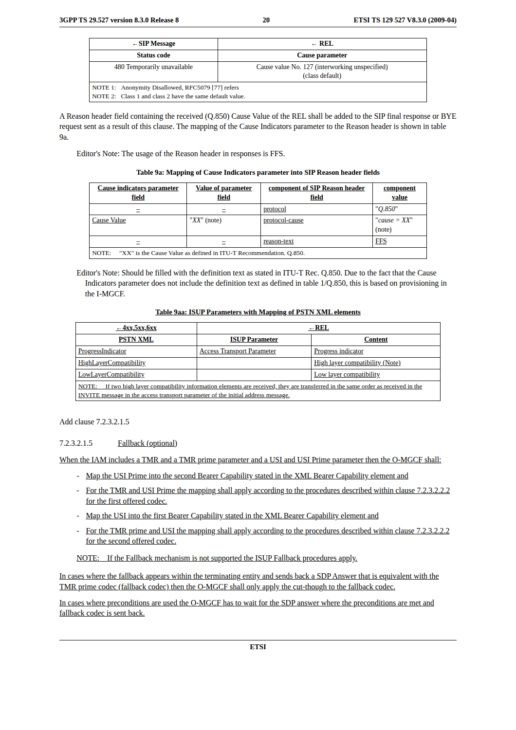3GPP TS 29.527 version 8.3.0 Release 8
20
ETSI TS 129 527 V8.3.0 (2009-04)
| ←SIP Message | ← REL |
| --- | --- |
| Status code | Cause parameter |
| 480 Temporarily unavailable | Cause value No. 127 (interworking unspecified) (class default) |
| NOTE 1: Anonymity Disallowed, RFC5079 [77] refers NOTE 2: Class 1 and class 2 have the same default value. |
A Reason header field containing the received (Q.850) Cause Value of the REL shall be added to the SIP final response or BYE request sent as a result of this clause. The mapping of the Cause Indicators parameter to the Reason header is shown in table 9a.
Editor's Note: The usage of the Reason header in responses is FFS.
Table 9a: Mapping of Cause Indicators parameter into SIP Reason header fields
| Cause indicators parameter field | Value of parameter field | component of SIP Reason header field | component value |
| --- | --- | --- | --- |
| – | – | protocol | " Q.850 " |
| Cause Value | " XX " (note) | protocol-cause | " cause = XX " (note) |
| – | – | reason-text | FFS |
| NOTE: "XX" is the Cause Value as defined in ITU-T Recommendation. Q.850. |
Editor's Note: Should be filled with the definition text as stated in ITU-T Rec. Q.850. Due to the fact that the Cause Indicators parameter does not include the definition text as defined in table 1/Q.850, this is based on provisioning in the I-MGCF.
Table 9aa: ISUP Parameters with Mapping of PSTN XML elements
| ←4xx,5xx,6xx | ←REL |
| --- | --- |
| PSTN XML | ISUP Parameter | Content |
| ProgressIndicator | Access Transport Parameter | Progress indicator |
| HighLayerCompatibility | | High layer compatibility (Note) |
| LowLayerCompatibility | | Low layer compatibility |
| NOTE: If two high layer compatibility information elements are received, they are transferred in the same order as received in the INVITE message in the access transport parameter of the initial address message. |
Add clause 7.2.3.2.1.5
7.2.3.2.1.5 Fallback (optional)
When the IAM includes a TMR and a TMR prime parameter and a USI and USI Prime parameter then the O-MGCF shall:
Map the USI Prime into the second Bearer Capability stated in the XML Bearer Capability element and
For the TMR and USI Prime the mapping shall apply according to the procedures described within clause 7.2.3.2.2.2 for the first offered codec.
Map the USI into the first Bearer Capability stated in the XML Bearer Capability element and
For the TMR prime and USI the mapping shall apply according to the procedures described within clause 7.2.3.2.2.2 for the second offered codec.
NOTE: If the Fallback mechanism is not supported the ISUP Fallback procedures apply.
In cases where the fallback appears within the terminating entity and sends back a SDP Answer that is equivalent with the TMR prime codec (fallback codec) then the O-MGCF shall only apply the cut-though to the fallback codec.
In cases where preconditions are used the O-MGCF has to wait for the SDP answer where the preconditions are met and fallback codec is sent back.
ETSI